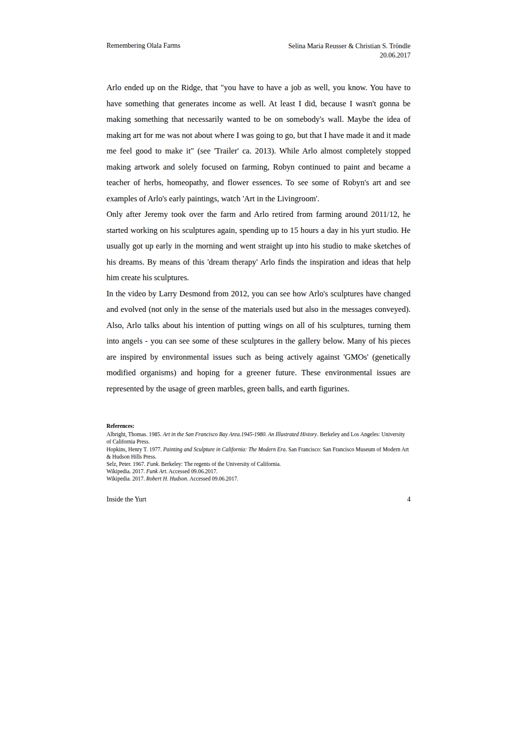Remembering Olala Farms
Selina Maria Reusser & Christian S. Tröndle
20.06.2017
Arlo ended up on the Ridge, that "you have to have a job as well, you know. You have to have something that generates income as well. At least I did, because I wasn't gonna be making something that necessarily wanted to be on somebody's wall. Maybe the idea of making art for me was not about where I was going to go, but that I have made it and it made me feel good to make it" (see 'Trailer' ca. 2013). While Arlo almost completely stopped making artwork and solely focused on farming, Robyn continued to paint and became a teacher of herbs, homeopathy, and flower essences. To see some of Robyn's art and see examples of Arlo's early paintings, watch 'Art in the Livingroom'.
Only after Jeremy took over the farm and Arlo retired from farming around 2011/12, he started working on his sculptures again, spending up to 15 hours a day in his yurt studio. He usually got up early in the morning and went straight up into his studio to make sketches of his dreams. By means of this 'dream therapy' Arlo finds the inspiration and ideas that help him create his sculptures.
In the video by Larry Desmond from 2012, you can see how Arlo's sculptures have changed and evolved (not only in the sense of the materials used but also in the messages conveyed). Also, Arlo talks about his intention of putting wings on all of his sculptures, turning them into angels - you can see some of these sculptures in the gallery below. Many of his pieces are inspired by environmental issues such as being actively against 'GMOs' (genetically modified organisms) and hoping for a greener future. These environmental issues are represented by the usage of green marbles, green balls, and earth figurines.
References:
Albright, Thomas. 1985. Art in the San Francisco Bay Area.1945-1980. An Illustrated History. Berkeley and Los Angeles: University of California Press.
Hopkins, Henry T. 1977. Painting and Sculpture in California: The Modern Era. San Francisco: San Francisco Museum of Modern Art & Hudson Hills Press.
Selz, Peter. 1967. Funk. Berkeley: The regents of the University of California.
Wikipedia. 2017. Funk Art. Accessed 09.06.2017.
Wikipedia. 2017. Robert H. Hudson. Accessed 09.06.2017.
Inside the Yurt
4